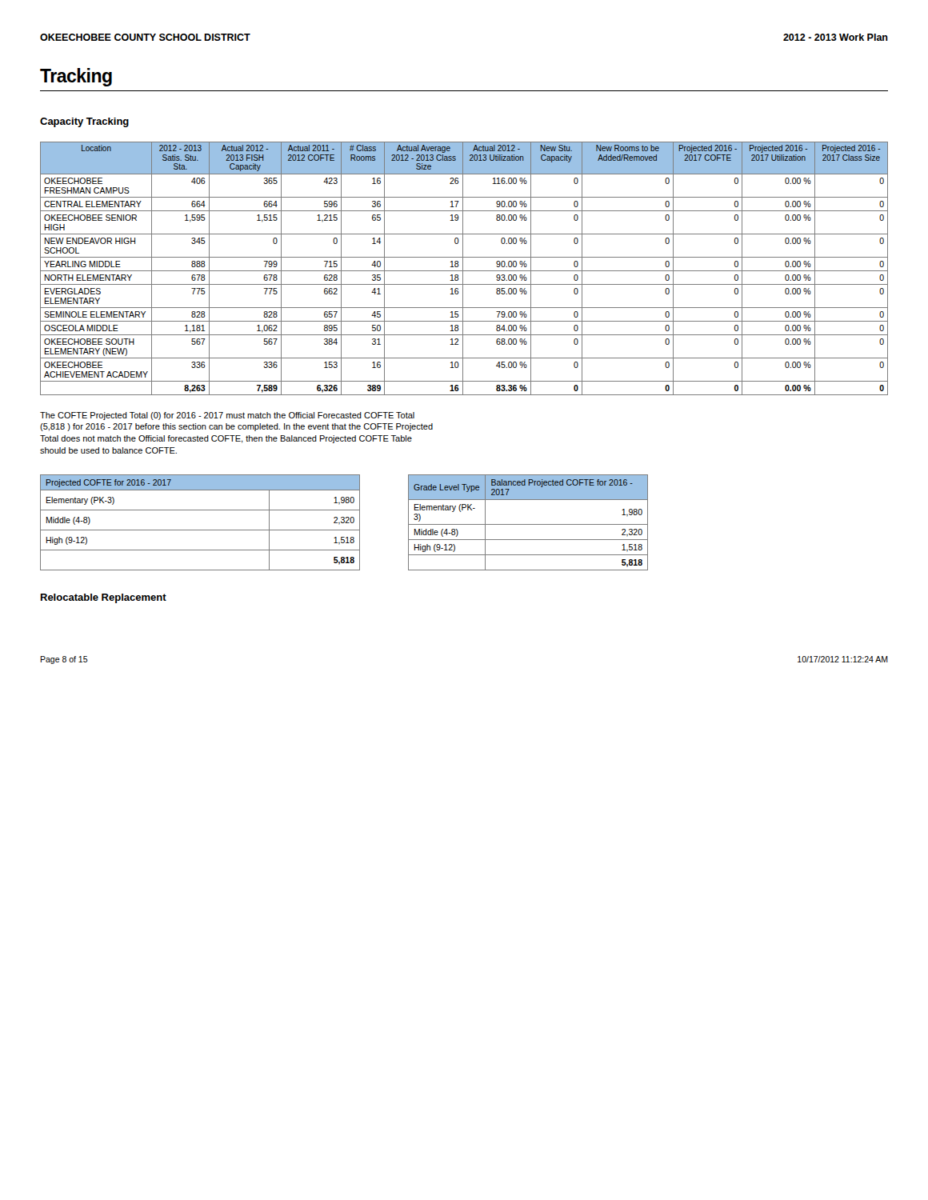OKEECHOBEE COUNTY SCHOOL DISTRICT 2012 - 2013 Work Plan
Tracking
Capacity Tracking
| Location | 2012 - 2013 Satis. Stu. Sta. | Actual 2012 - 2013 FISH Capacity | Actual 2011 - 2012 COFTE | # Class Rooms | Actual Average 2012 - 2013 Class Size | Actual 2012 - 2013 Utilization | New Stu. Capacity | New Rooms to be Added/Removed | Projected 2016 - 2017 COFTE | Projected 2016 - 2017 Utilization | Projected 2016 - 2017 Class Size |
| --- | --- | --- | --- | --- | --- | --- | --- | --- | --- | --- | --- |
| OKEECHOBEE FRESHMAN CAMPUS | 406 | 365 | 423 | 16 | 26 | 116.00 % | 0 | 0 | 0 | 0.00 % | 0 |
| CENTRAL ELEMENTARY | 664 | 664 | 596 | 36 | 17 | 90.00 % | 0 | 0 | 0 | 0.00 % | 0 |
| OKEECHOBEE SENIOR HIGH | 1,595 | 1,515 | 1,215 | 65 | 19 | 80.00 % | 0 | 0 | 0 | 0.00 % | 0 |
| NEW ENDEAVOR HIGH SCHOOL | 345 | 0 | 0 | 14 | 0 | 0.00 % | 0 | 0 | 0 | 0.00 % | 0 |
| YEARLING MIDDLE | 888 | 799 | 715 | 40 | 18 | 90.00 % | 0 | 0 | 0 | 0.00 % | 0 |
| NORTH ELEMENTARY | 678 | 678 | 628 | 35 | 18 | 93.00 % | 0 | 0 | 0 | 0.00 % | 0 |
| EVERGLADES ELEMENTARY | 775 | 775 | 662 | 41 | 16 | 85.00 % | 0 | 0 | 0 | 0.00 % | 0 |
| SEMINOLE ELEMENTARY | 828 | 828 | 657 | 45 | 15 | 79.00 % | 0 | 0 | 0 | 0.00 % | 0 |
| OSCEOLA MIDDLE | 1,181 | 1,062 | 895 | 50 | 18 | 84.00 % | 0 | 0 | 0 | 0.00 % | 0 |
| OKEECHOBEE SOUTH ELEMENTARY (NEW) | 567 | 567 | 384 | 31 | 12 | 68.00 % | 0 | 0 | 0 | 0.00 % | 0 |
| OKEECHOBEE ACHIEVEMENT ACADEMY | 336 | 336 | 153 | 16 | 10 | 45.00 % | 0 | 0 | 0 | 0.00 % | 0 |
| | 8,263 | 7,589 | 6,326 | 389 | 16 | 83.36 % | 0 | 0 | 0 | 0.00 % | 0 |
The COFTE Projected Total (0) for 2016 - 2017 must match the Official Forecasted COFTE Total
(5,818 ) for 2016 - 2017 before this section can be completed. In the event that the COFTE Projected
Total does not match the Official forecasted COFTE, then the Balanced Projected COFTE Table
should be used to balance COFTE.
| Projected COFTE for 2016 - 2017 |
| --- |
| Elementary (PK-3) | 1,980 |
| Middle (4-8) | 2,320 |
| High (9-12) | 1,518 |
| | 5,818 |
| Grade Level Type | Balanced Projected COFTE for 2016 - 2017 |
| --- | --- |
| Elementary (PK-3) | 1,980 |
| Middle (4-8) | 2,320 |
| High (9-12) | 1,518 |
| | 5,818 |
Relocatable Replacement
Page 8 of 15 10/17/2012 11:12:24 AM